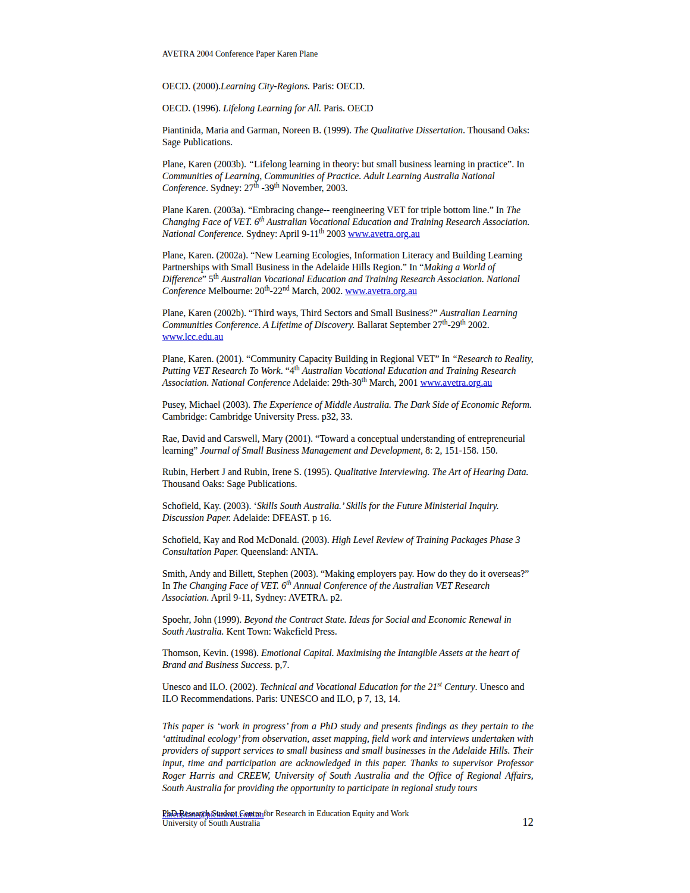AVETRA 2004 Conference Paper Karen Plane
OECD. (2000).Learning City-Regions. Paris: OECD.
OECD. (1996). Lifelong Learning for All. Paris. OECD
Piantinida, Maria and Garman, Noreen B. (1999). The Qualitative Dissertation. Thousand Oaks: Sage Publications.
Plane, Karen (2003b). “Lifelong learning in theory: but small business learning in practice”. In Communities of Learning, Communities of Practice. Adult Learning Australia National Conference. Sydney: 27th -39th November, 2003.
Plane Karen. (2003a). “Embracing change-- reengineering VET for triple bottom line.” In The Changing Face of VET. 6th Australian Vocational Education and Training Research Association. National Conference. Sydney: April 9-11th 2003 www.avetra.org.au
Plane, Karen. (2002a). “New Learning Ecologies, Information Literacy and Building Learning Partnerships with Small Business in the Adelaide Hills Region.” In “Making a World of Difference” 5th Australian Vocational Education and Training Research Association. National Conference Melbourne: 20th-22nd March, 2002. www.avetra.org.au
Plane, Karen (2002b). “Third ways, Third Sectors and Small Business?” Australian Learning Communities Conference. A Lifetime of Discovery. Ballarat September 27th-29th 2002. www.lcc.edu.au
Plane, Karen. (2001). “Community Capacity Building in Regional VET” In “Research to Reality, Putting VET Research To Work. “4th Australian Vocational Education and Training Research Association. National Conference Adelaide: 29th-30th March, 2001 www.avetra.org.au
Pusey, Michael (2003). The Experience of Middle Australia. The Dark Side of Economic Reform. Cambridge: Cambridge University Press. p32, 33.
Rae, David and Carswell, Mary (2001). “Toward a conceptual understanding of entrepreneurial learning” Journal of Small Business Management and Development, 8: 2, 151-158. 150.
Rubin, Herbert J and Rubin, Irene S. (1995). Qualitative Interviewing. The Art of Hearing Data. Thousand Oaks: Sage Publications.
Schofield, Kay. (2003). ‘Skills South Australia.’ Skills for the Future Ministerial Inquiry. Discussion Paper. Adelaide: DFEAST. p 16.
Schofield, Kay and Rod McDonald. (2003). High Level Review of Training Packages Phase 3 Consultation Paper. Queensland: ANTA.
Smith, Andy and Billett, Stephen (2003). “Making employers pay. How do they do it overseas?” In The Changing Face of VET. 6th Annual Conference of the Australian VET Research Association. April 9-11, Sydney: AVETRA. p2.
Spoehr, John (1999). Beyond the Contract State. Ideas for Social and Economic Renewal in South Australia. Kent Town: Wakefield Press.
Thomson, Kevin. (1998). Emotional Capital. Maximising the Intangible Assets at the heart of Brand and Business Success. p,7.
Unesco and ILO. (2002). Technical and Vocational Education for the 21st Century. Unesco and ILO Recommendations. Paris: UNESCO and ILO, p 7, 13, 14.
This paper is ‘work in progress’ from a PhD study and presents findings as they pertain to the ‘attitudinal ecology’ from observation, asset mapping, field work and interviews undertaken with providers of support services to small business and small businesses in the Adelaide Hills. Their input, time and participation are acknowledged in this paper. Thanks to supervisor Professor Roger Harris and CREEW, University of South Australia and the Office of Regional Affairs, South Australia for providing the opportunity to participate in regional study tours
karenplane@picknowl.com.au `
PhD Research Student Centre for Research in Education Equity and Work
University of South Australia
12